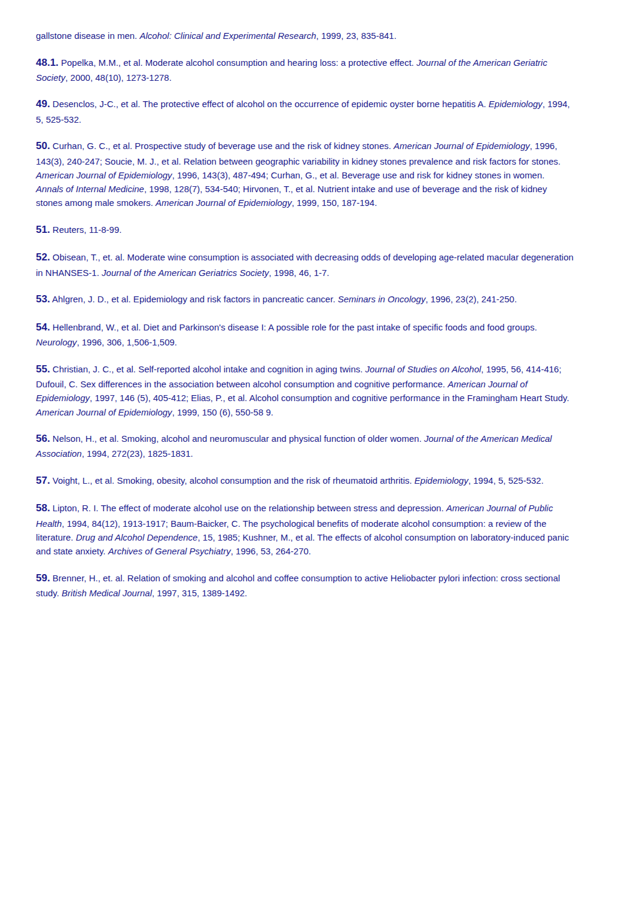gallstone disease in men. Alcohol: Clinical and Experimental Research, 1999, 23, 835-841.
48.1. Popelka, M.M., et al. Moderate alcohol consumption and hearing loss: a protective effect. Journal of the American Geriatric Society, 2000, 48(10), 1273-1278.
49. Desenclos, J-C., et al. The protective effect of alcohol on the occurrence of epidemic oyster borne hepatitis A. Epidemiology, 1994, 5, 525-532.
50. Curhan, G. C., et al. Prospective study of beverage use and the risk of kidney stones. American Journal of Epidemiology, 1996, 143(3), 240-247; Soucie, M. J., et al. Relation between geographic variability in kidney stones prevalence and risk factors for stones. American Journal of Epidemiology, 1996, 143(3), 487-494; Curhan, G., et al. Beverage use and risk for kidney stones in women. Annals of Internal Medicine, 1998, 128(7), 534-540; Hirvonen, T., et al. Nutrient intake and use of beverage and the risk of kidney stones among male smokers. American Journal of Epidemiology, 1999, 150, 187-194.
51. Reuters, 11-8-99.
52. Obisean, T., et. al. Moderate wine consumption is associated with decreasing odds of developing age-related macular degeneration in NHANSES-1. Journal of the American Geriatrics Society, 1998, 46, 1-7.
53. Ahlgren, J. D., et al. Epidemiology and risk factors in pancreatic cancer. Seminars in Oncology, 1996, 23(2), 241-250.
54. Hellenbrand, W., et al. Diet and Parkinson's disease I: A possible role for the past intake of specific foods and food groups. Neurology, 1996, 306, 1,506-1,509.
55. Christian, J. C., et al. Self-reported alcohol intake and cognition in aging twins. Journal of Studies on Alcohol, 1995, 56, 414-416; Dufouil, C. Sex differences in the association between alcohol consumption and cognitive performance. American Journal of Epidemiology, 1997, 146 (5), 405-412; Elias, P., et al. Alcohol consumption and cognitive performance in the Framingham Heart Study. American Journal of Epidemiology, 1999, 150 (6), 550-58 9.
56. Nelson, H., et al. Smoking, alcohol and neuromuscular and physical function of older women. Journal of the American Medical Association, 1994, 272(23), 1825-1831.
57. Voight, L., et al. Smoking, obesity, alcohol consumption and the risk of rheumatoid arthritis. Epidemiology, 1994, 5, 525-532.
58. Lipton, R. I. The effect of moderate alcohol use on the relationship between stress and depression. American Journal of Public Health, 1994, 84(12), 1913-1917; Baum-Baicker, C. The psychological benefits of moderate alcohol consumption: a review of the literature. Drug and Alcohol Dependence, 15, 1985; Kushner, M., et al. The effects of alcohol consumption on laboratory-induced panic and state anxiety. Archives of General Psychiatry, 1996, 53, 264-270.
59. Brenner, H., et. al. Relation of smoking and alcohol and coffee consumption to active Heliobacter pylori infection: cross sectional study. British Medical Journal, 1997, 315, 1389-1492.